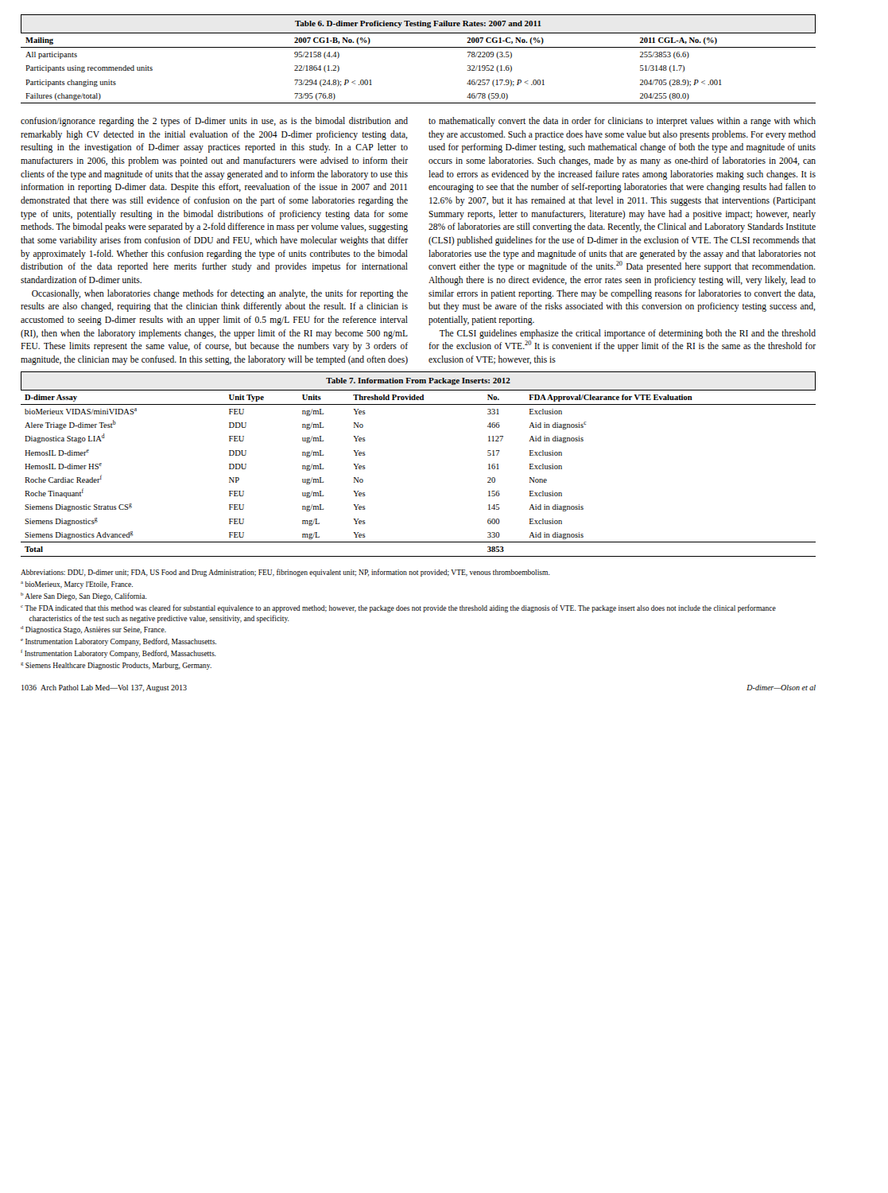Table 6. D-dimer Proficiency Testing Failure Rates: 2007 and 2011
| Mailing | 2007 CG1-B, No. (%) | 2007 CG1-C, No. (%) | 2011 CGL-A, No. (%) |
| --- | --- | --- | --- |
| All participants | 95/2158 (4.4) | 78/2209 (3.5) | 255/3853 (6.6) |
| Participants using recommended units | 22/1864 (1.2) | 32/1952 (1.6) | 51/3148 (1.7) |
| Participants changing units | 73/294 (24.8); P < .001 | 46/257 (17.9); P < .001 | 204/705 (28.9); P < .001 |
| Failures (change/total) | 73/95 (76.8) | 46/78 (59.0) | 204/255 (80.0) |
confusion/ignorance regarding the 2 types of D-dimer units in use, as is the bimodal distribution and remarkably high CV detected in the initial evaluation of the 2004 D-dimer proficiency testing data, resulting in the investigation of D-dimer assay practices reported in this study. In a CAP letter to manufacturers in 2006, this problem was pointed out and manufacturers were advised to inform their clients of the type and magnitude of units that the assay generated and to inform the laboratory to use this information in reporting D-dimer data. Despite this effort, reevaluation of the issue in 2007 and 2011 demonstrated that there was still evidence of confusion on the part of some laboratories regarding the type of units, potentially resulting in the bimodal distributions of proficiency testing data for some methods. The bimodal peaks were separated by a 2-fold difference in mass per volume values, suggesting that some variability arises from confusion of DDU and FEU, which have molecular weights that differ by approximately 1-fold. Whether this confusion regarding the type of units contributes to the bimodal distribution of the data reported here merits further study and provides impetus for international standardization of D-dimer units.
Occasionally, when laboratories change methods for detecting an analyte, the units for reporting the results are also changed, requiring that the clinician think differently about the result. If a clinician is accustomed to seeing D-dimer results with an upper limit of 0.5 mg/L FEU for the reference interval (RI), then when the laboratory implements changes, the upper limit of the RI may become 500 ng/mL FEU. These limits represent the same value, of course, but because the numbers vary by 3 orders of magnitude, the clinician may be confused. In this setting, the laboratory will be tempted (and often does) to mathematically convert the data in order for clinicians to interpret values within a range with which they are accustomed. Such a practice does have some value but also presents problems. For every method used for performing D-dimer testing, such mathematical change of both the type and magnitude of units occurs in some laboratories. Such changes, made by as many as one-third of laboratories in 2004, can lead to errors as evidenced by the increased failure rates among laboratories making such changes. It is encouraging to see that the number of self-reporting laboratories that were changing results had fallen to 12.6% by 2007, but it has remained at that level in 2011. This suggests that interventions (Participant Summary reports, letter to manufacturers, literature) may have had a positive impact; however, nearly 28% of laboratories are still converting the data. Recently, the Clinical and Laboratory Standards Institute (CLSI) published guidelines for the use of D-dimer in the exclusion of VTE. The CLSI recommends that laboratories use the type and magnitude of units that are generated by the assay and that laboratories not convert either the type or magnitude of the units.20 Data presented here support that recommendation. Although there is no direct evidence, the error rates seen in proficiency testing will, very likely, lead to similar errors in patient reporting. There may be compelling reasons for laboratories to convert the data, but they must be aware of the risks associated with this conversion on proficiency testing success and, potentially, patient reporting.
The CLSI guidelines emphasize the critical importance of determining both the RI and the threshold for the exclusion of VTE.20 It is convenient if the upper limit of the RI is the same as the threshold for exclusion of VTE; however, this is
Table 7. Information From Package Inserts: 2012
| D-dimer Assay | Unit Type | Units | Threshold Provided | No. | FDA Approval/Clearance for VTE Evaluation |
| --- | --- | --- | --- | --- | --- |
| bioMerieux VIDAS/miniVIDAS a | FEU | ng/mL | Yes | 331 | Exclusion |
| Alere Triage D-dimer Test b | DDU | ng/mL | No | 466 | Aid in diagnosis c |
| Diagnostica Stago LIA d | FEU | ug/mL | Yes | 1127 | Aid in diagnosis |
| HemosIL D-dimer e | DDU | ng/mL | Yes | 517 | Exclusion |
| HemosIL D-dimer HS e | DDU | ng/mL | Yes | 161 | Exclusion |
| Roche Cardiac Reader f | NP | ug/mL | No | 20 | None |
| Roche Tinaquant f | FEU | ug/mL | Yes | 156 | Exclusion |
| Siemens Diagnostic Stratus CS g | FEU | ng/mL | Yes | 145 | Aid in diagnosis |
| Siemens Diagnostics g | FEU | mg/L | Yes | 600 | Exclusion |
| Siemens Diagnostics Advanced g | FEU | mg/L | Yes | 330 | Aid in diagnosis |
| Total | | | | 3853 | |
Abbreviations: DDU, D-dimer unit; FDA, US Food and Drug Administration; FEU, fibrinogen equivalent unit; NP, information not provided; VTE, venous thromboembolism.
a bioMerieux, Marcy l'Etoile, France.
b Alere San Diego, San Diego, California.
c The FDA indicated that this method was cleared for substantial equivalence to an approved method; however, the package does not provide the threshold aiding the diagnosis of VTE. The package insert also does not include the clinical performance characteristics of the test such as negative predictive value, sensitivity, and specificity.
d Diagnostica Stago, Asnières sur Seine, France.
e Instrumentation Laboratory Company, Bedford, Massachusetts.
f Instrumentation Laboratory Company, Bedford, Massachusetts.
g Siemens Healthcare Diagnostic Products, Marburg, Germany.
1036 Arch Pathol Lab Med—Vol 137, August 2013
D-dimer—Olson et al